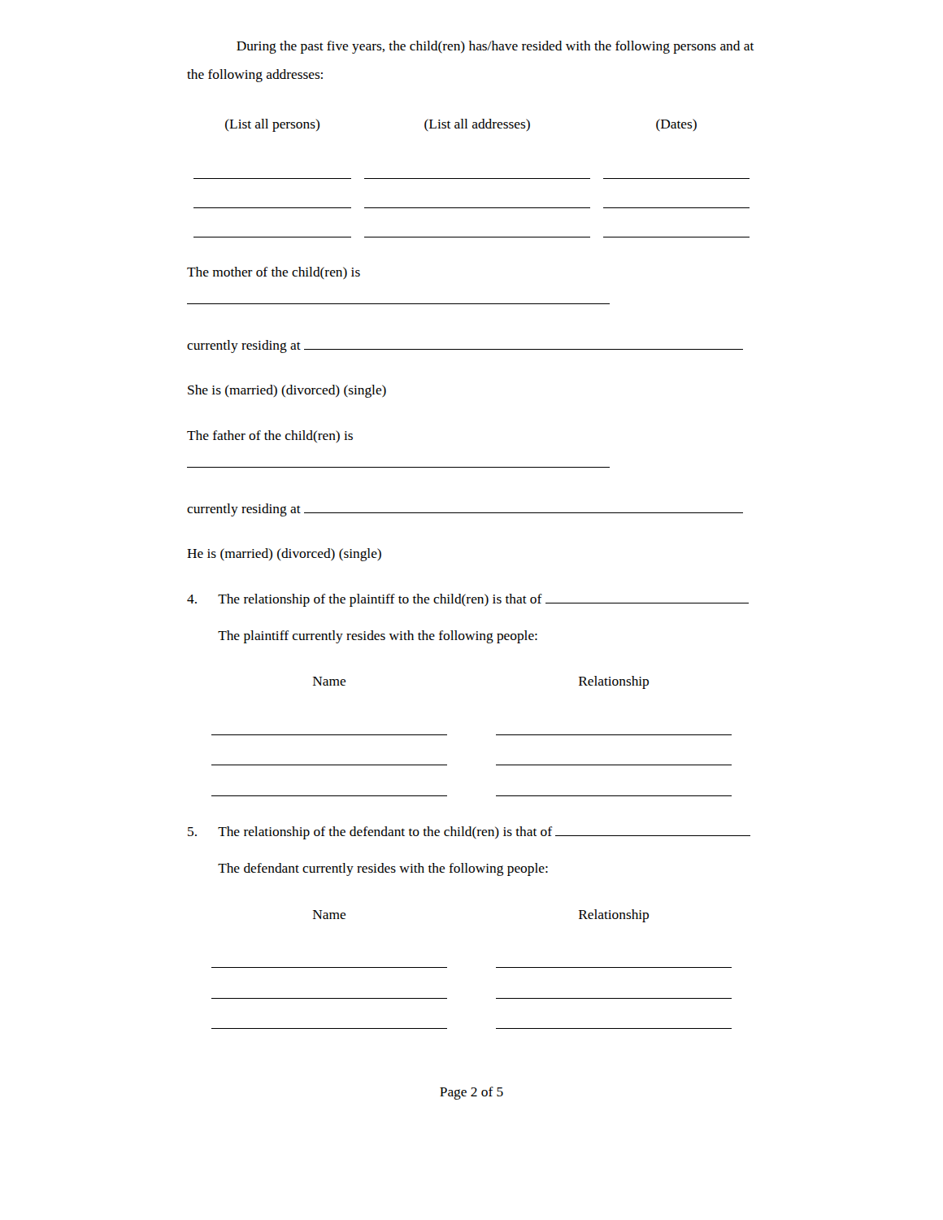During the past five years, the child(ren) has/have resided with the following persons and at the following addresses:
| (List all persons) | (List all addresses) | (Dates) |
| --- | --- | --- |
The mother of the child(ren) is
currently residing at
She is (married) (divorced) (single)
The father of the child(ren) is
currently residing at
He is (married) (divorced) (single)
4.
The relationship of the plaintiff to the child(ren) is that of
The plaintiff currently resides with the following people:
| Name | Relationship |
| --- | --- |
5.
The relationship of the defendant to the child(ren) is that of
The defendant currently resides with the following people:
| Name | Relationship |
| --- | --- |
Page 2 of 5